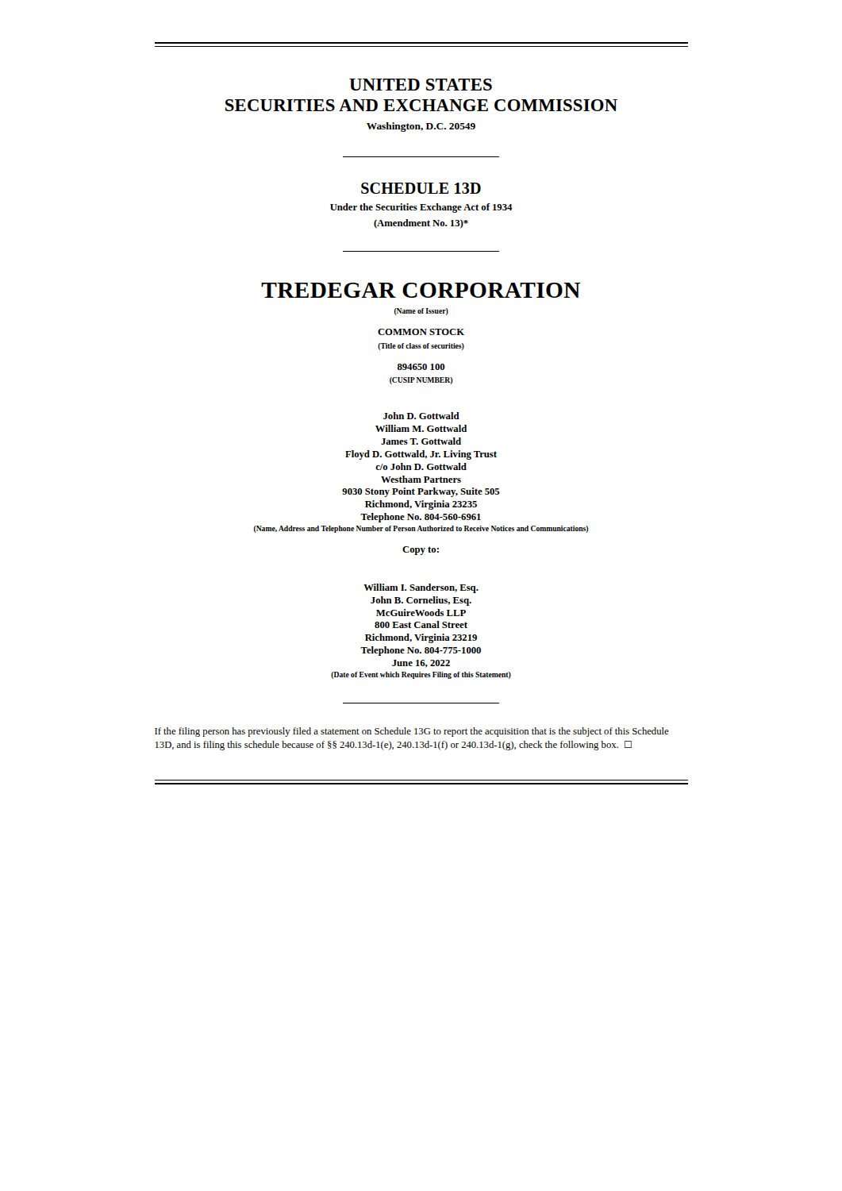UNITED STATES
SECURITIES AND EXCHANGE COMMISSION
Washington, D.C. 20549
SCHEDULE 13D
Under the Securities Exchange Act of 1934
(Amendment No. 13)*
TREDEGAR CORPORATION
(Name of Issuer)
COMMON STOCK
(Title of class of securities)
894650 100
(CUSIP NUMBER)
John D. Gottwald
William M. Gottwald
James T. Gottwald
Floyd D. Gottwald, Jr. Living Trust
c/o John D. Gottwald
Westham Partners
9030 Stony Point Parkway, Suite 505
Richmond, Virginia 23235
Telephone No. 804-560-6961
(Name, Address and Telephone Number of Person Authorized to Receive Notices and Communications)
Copy to:
William I. Sanderson, Esq.
John B. Cornelius, Esq.
McGuireWoods LLP
800 East Canal Street
Richmond, Virginia 23219
Telephone No. 804-775-1000
June 16, 2022
(Date of Event which Requires Filing of this Statement)
If the filing person has previously filed a statement on Schedule 13G to report the acquisition that is the subject of this Schedule 13D, and is filing this schedule because of §§ 240.13d-1(e), 240.13d-1(f) or 240.13d-1(g), check the following box. ☐